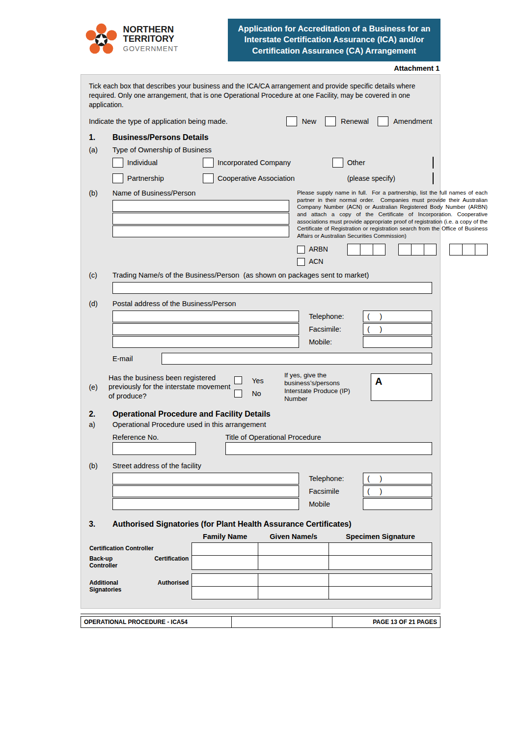NORTHERN TERRITORY GOVERNMENT
Application for Accreditation of a Business for an Interstate Certification Assurance (ICA) and/or Certification Assurance (CA) Arrangement
Attachment 1
Tick each box that describes your business and the ICA/CA arrangement and provide specific details where required. Only one arrangement, that is one Operational Procedure at one Facility, may be covered in one application.
Indicate the type of application being made.
New
Renewal
Amendment
1.
Business/Persons Details
(a)
Type of Ownership of Business
Individual
Incorporated Company
Other
Partnership
Cooperative Association
(please specify)
(b)
Name of Business/Person
Please supply name in full. For a partnership, list the full names of each partner in their normal order. Companies must provide their Australian Company Number (ACN) or Australian Registered Body Number (ARBN) and attach a copy of the Certificate of Incorporation. Cooperative associations must provide appropriate proof of registration (i.e. a copy of the Certificate of Registration or registration search from the Office of Business Affairs or Australian Securities Commission)
ARBN
ACN
(c)
Trading Name/s of the Business/Person (as shown on packages sent to market)
(d)
Postal address of the Business/Person
Telephone:
( )
Facsimile:
( )
Mobile:
E-mail
(e)
Has the business been registered previously for the interstate movement of produce?
Yes
No
If yes, give the business’s/persons Interstate Produce (IP) Number
A
2.
Operational Procedure and Facility Details
a)
Operational Procedure used in this arrangement
Reference No.
Title of Operational Procedure
(b)
Street address of the facility
Telephone:
( )
Facsimile
( )
Mobile
3.
Authorised Signatories (for Plant Health Assurance Certificates)
| | Family Name | Given Name/s | Specimen Signature |
| --- | --- | --- | --- |
| Certification Controller | | | |
| Back-up Certification Controller | | | |
| Additional Authorised Signatories | | | |
| OPERATIONAL PROCEDURE - ICA54 | | PAGE 13 OF 21 PAGES |